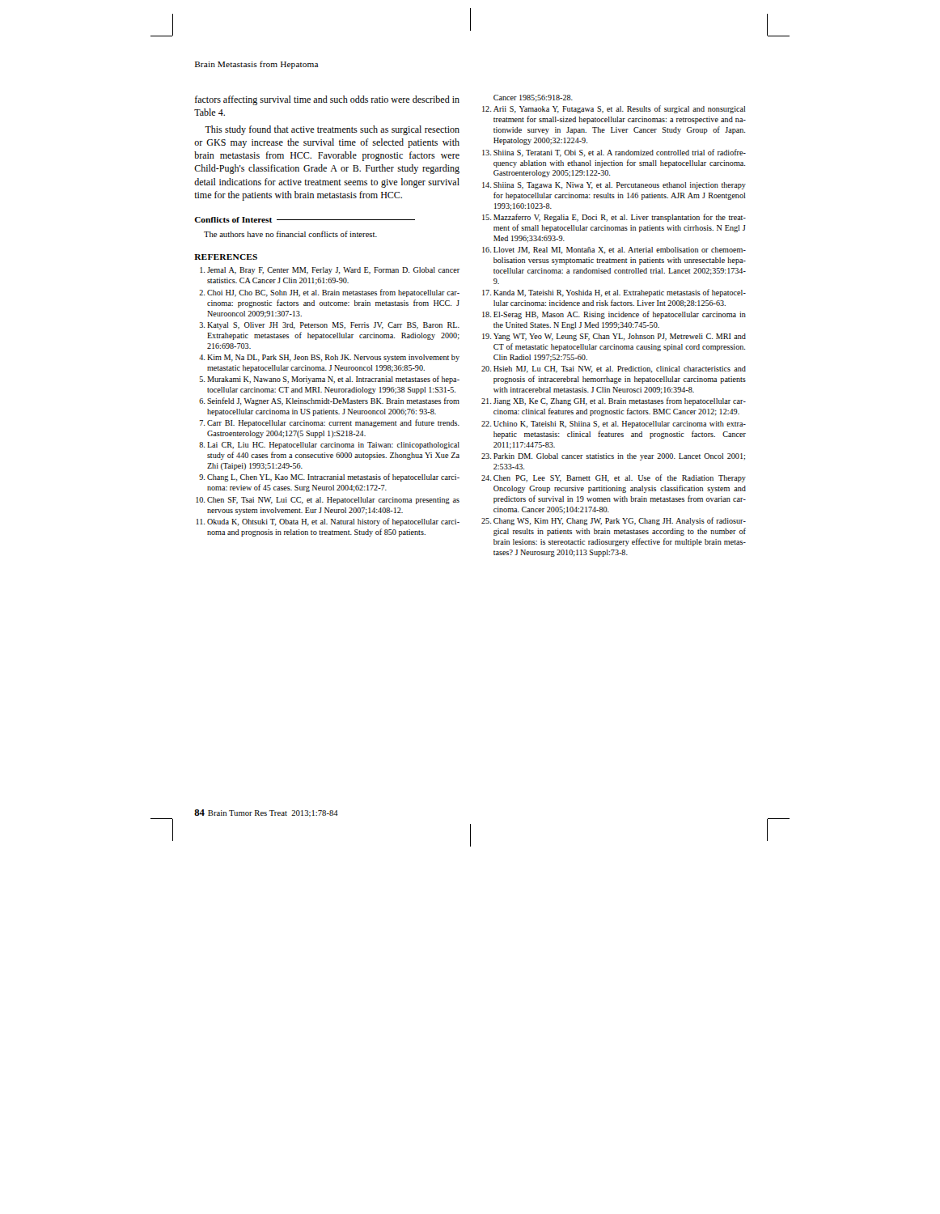Brain Metastasis from Hepatoma
factors affecting survival time and such odds ratio were described in Table 4.
This study found that active treatments such as surgical resection or GKS may increase the survival time of selected patients with brain metastasis from HCC. Favorable prognostic factors were Child-Pugh's classification Grade A or B. Further study regarding detail indications for active treatment seems to give longer survival time for the patients with brain metastasis from HCC.
Conflicts of Interest
The authors have no financial conflicts of interest.
REFERENCES
1 Jemal A, Bray F, Center MM, Ferlay J, Ward E, Forman D. Global cancer statistics. CA Cancer J Clin 2011;61:69-90.
2 Choi HJ, Cho BC, Sohn JH, et al. Brain metastases from hepatocellular carcinoma: prognostic factors and outcome: brain metastasis from HCC. J Neurooncol 2009;91:307-13.
3 Katyal S, Oliver JH 3rd, Peterson MS, Ferris JV, Carr BS, Baron RL. Extrahepatic metastases of hepatocellular carcinoma. Radiology 2000; 216:698-703.
4 Kim M, Na DL, Park SH, Jeon BS, Roh JK. Nervous system involvement by metastatic hepatocellular carcinoma. J Neurooncol 1998;36:85-90.
5 Murakami K, Nawano S, Moriyama N, et al. Intracranial metastases of hepatocellular carcinoma: CT and MRI. Neuroradiology 1996;38 Suppl 1:S31-5.
6 Seinfeld J, Wagner AS, Kleinschmidt-DeMasters BK. Brain metastases from hepatocellular carcinoma in US patients. J Neurooncol 2006;76: 93-8.
7 Carr BI. Hepatocellular carcinoma: current management and future trends. Gastroenterology 2004;127(5 Suppl 1):S218-24.
8 Lai CR, Liu HC. Hepatocellular carcinoma in Taiwan: clinicopathological study of 440 cases from a consecutive 6000 autopsies. Zhonghua Yi Xue Za Zhi (Taipei) 1993;51:249-56.
9 Chang L, Chen YL, Kao MC. Intracranial metastasis of hepatocellular carcinoma: review of 45 cases. Surg Neurol 2004;62:172-7.
10 Chen SF, Tsai NW, Lui CC, et al. Hepatocellular carcinoma presenting as nervous system involvement. Eur J Neurol 2007;14:408-12.
11 Okuda K, Ohtsuki T, Obata H, et al. Natural history of hepatocellular carcinoma and prognosis in relation to treatment. Study of 850 patients.
0 Cancer 1985;56:918-28.
12 Arii S, Yamaoka Y, Futagawa S, et al. Results of surgical and nonsurgical treatment for small-sized hepatocellular carcinomas: a retrospective and nationwide survey in Japan. The Liver Cancer Study Group of Japan. Hepatology 2000;32:1224-9.
13 Shiina S, Teratani T, Obi S, et al. A randomized controlled trial of radiofrequency ablation with ethanol injection for small hepatocellular carcinoma. Gastroenterology 2005;129:122-30.
14 Shiina S, Tagawa K, Niwa Y, et al. Percutaneous ethanol injection therapy for hepatocellular carcinoma: results in 146 patients. AJR Am J Roentgenol 1993;160:1023-8.
15 Mazzaferro V, Regalia E, Doci R, et al. Liver transplantation for the treatment of small hepatocellular carcinomas in patients with cirrhosis. N Engl J Med 1996;334:693-9.
16 Llovet JM, Real MI, Montaña X, et al. Arterial embolisation or chemoembolisation versus symptomatic treatment in patients with unresectable hepatocellular carcinoma: a randomised controlled trial. Lancet 2002;359:1734-9.
17 Kanda M, Tateishi R, Yoshida H, et al. Extrahepatic metastasis of hepatocellular carcinoma: incidence and risk factors. Liver Int 2008;28:1256-63.
18 El-Serag HB, Mason AC. Rising incidence of hepatocellular carcinoma in the United States. N Engl J Med 1999;340:745-50.
19 Yang WT, Yeo W, Leung SF, Chan YL, Johnson PJ, Metreweli C. MRI and CT of metastatic hepatocellular carcinoma causing spinal cord compression. Clin Radiol 1997;52:755-60.
20 Hsieh MJ, Lu CH, Tsai NW, et al. Prediction, clinical characteristics and prognosis of intracerebral hemorrhage in hepatocellular carcinoma patients with intracerebral metastasis. J Clin Neurosci 2009;16:394-8.
21 Jiang XB, Ke C, Zhang GH, et al. Brain metastases from hepatocellular carcinoma: clinical features and prognostic factors. BMC Cancer 2012; 12:49.
22 Uchino K, Tateishi R, Shiina S, et al. Hepatocellular carcinoma with extrahepatic metastasis: clinical features and prognostic factors. Cancer 2011;117:4475-83.
23 Parkin DM. Global cancer statistics in the year 2000. Lancet Oncol 2001; 2:533-43.
24 Chen PG, Lee SY, Barnett GH, et al. Use of the Radiation Therapy Oncology Group recursive partitioning analysis classification system and predictors of survival in 19 women with brain metastases from ovarian carcinoma. Cancer 2005;104:2174-80.
25 Chang WS, Kim HY, Chang JW, Park YG, Chang JH. Analysis of radiosurgical results in patients with brain metastases according to the number of brain lesions: is stereotactic radiosurgery effective for multiple brain metastases? J Neurosurg 2010;113 Suppl:73-8.
84 Brain Tumor Res Treat 2013;1:78-84